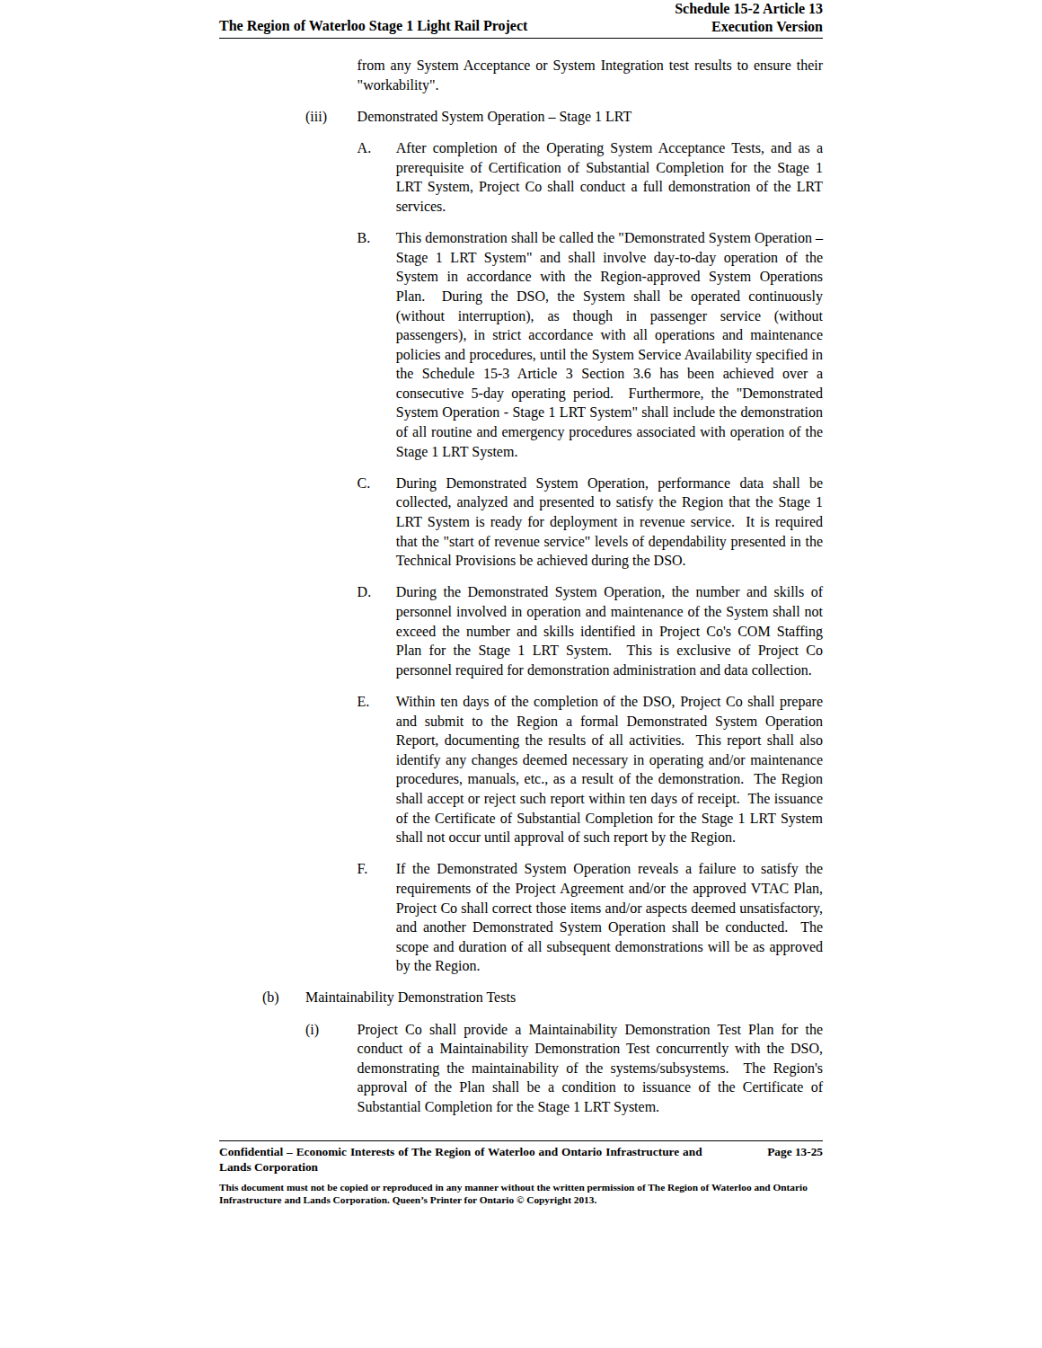The Region of Waterloo Stage 1 Light Rail Project
Schedule 15-2 Article 13
Execution Version
from any System Acceptance or System Integration test results to ensure their "workability".
(iii)
Demonstrated System Operation – Stage 1 LRT
A.
After completion of the Operating System Acceptance Tests, and as a prerequisite of Certification of Substantial Completion for the Stage 1 LRT System, Project Co shall conduct a full demonstration of the LRT services.
B.
This demonstration shall be called the "Demonstrated System Operation – Stage 1 LRT System" and shall involve day-to-day operation of the System in accordance with the Region-approved System Operations Plan. During the DSO, the System shall be operated continuously (without interruption), as though in passenger service (without passengers), in strict accordance with all operations and maintenance policies and procedures, until the System Service Availability specified in the Schedule 15-3 Article 3 Section 3.6 has been achieved over a consecutive 5-day operating period. Furthermore, the "Demonstrated System Operation - Stage 1 LRT System" shall include the demonstration of all routine and emergency procedures associated with operation of the Stage 1 LRT System.
C.
During Demonstrated System Operation, performance data shall be collected, analyzed and presented to satisfy the Region that the Stage 1 LRT System is ready for deployment in revenue service. It is required that the "start of revenue service" levels of dependability presented in the Technical Provisions be achieved during the DSO.
D.
During the Demonstrated System Operation, the number and skills of personnel involved in operation and maintenance of the System shall not exceed the number and skills identified in Project Co's COM Staffing Plan for the Stage 1 LRT System. This is exclusive of Project Co personnel required for demonstration administration and data collection.
E.
Within ten days of the completion of the DSO, Project Co shall prepare and submit to the Region a formal Demonstrated System Operation Report, documenting the results of all activities. This report shall also identify any changes deemed necessary in operating and/or maintenance procedures, manuals, etc., as a result of the demonstration. The Region shall accept or reject such report within ten days of receipt. The issuance of the Certificate of Substantial Completion for the Stage 1 LRT System shall not occur until approval of such report by the Region.
F.
If the Demonstrated System Operation reveals a failure to satisfy the requirements of the Project Agreement and/or the approved VTAC Plan, Project Co shall correct those items and/or aspects deemed unsatisfactory, and another Demonstrated System Operation shall be conducted. The scope and duration of all subsequent demonstrations will be as approved by the Region.
(b)
Maintainability Demonstration Tests
(i)
Project Co shall provide a Maintainability Demonstration Test Plan for the conduct of a Maintainability Demonstration Test concurrently with the DSO, demonstrating the maintainability of the systems/subsystems. The Region's approval of the Plan shall be a condition to issuance of the Certificate of Substantial Completion for the Stage 1 LRT System.
Confidential – Economic Interests of The Region of Waterloo and Ontario Infrastructure and Lands Corporation
Page 13-25
This document must not be copied or reproduced in any manner without the written permission of The Region of Waterloo and Ontario Infrastructure and Lands Corporation. Queen’s Printer for Ontario © Copyright 2013.